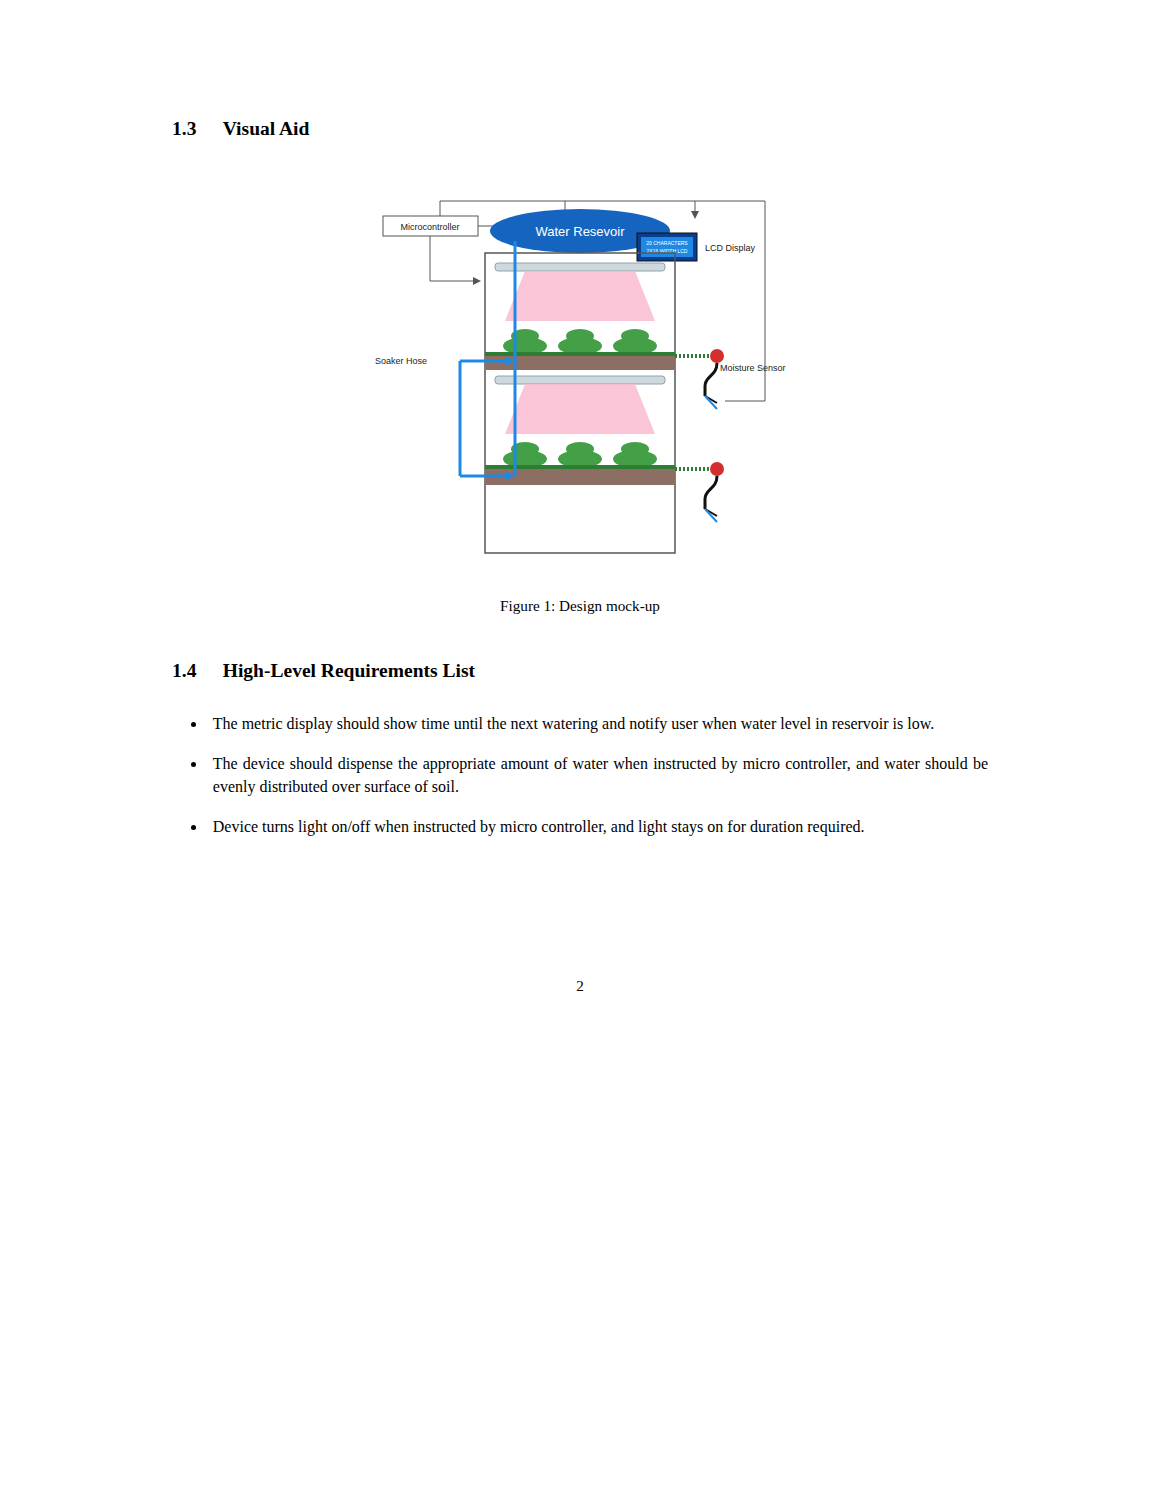1.3 Visual Aid
Microcontroller Water Resevoir 20 CHARACTERS 2X16 WIDTH LCD LCD Display Soaker Hose Moisture Sensor
Figure 1: Design mock-up
1.4 High-Level Requirements List
The metric display should show time until the next watering and notify user when water level in reservoir is low.
The device should dispense the appropriate amount of water when instructed by micro controller, and water should be evenly distributed over surface of soil.
Device turns light on/off when instructed by micro controller, and light stays on for duration required.
2